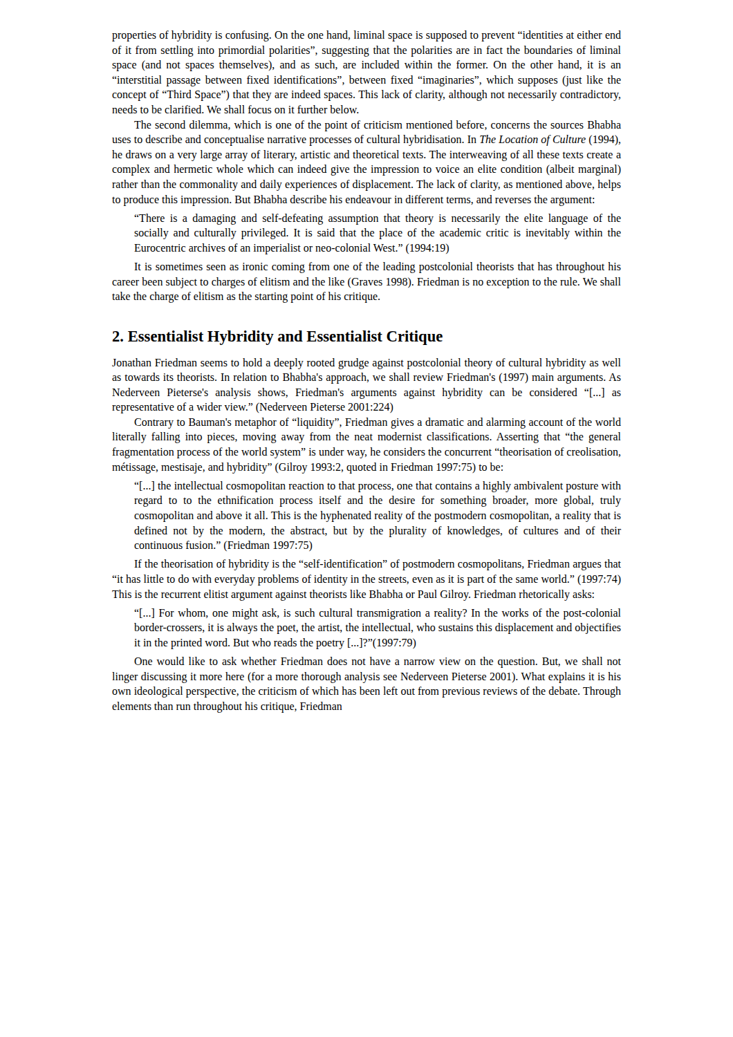properties of hybridity is confusing. On the one hand, liminal space is supposed to prevent “identities at either end of it from settling into primordial polarities”, suggesting that the polarities are in fact the boundaries of liminal space (and not spaces themselves), and as such, are included within the former. On the other hand, it is an “interstitial passage between fixed identifications”, between fixed “imaginaries”, which supposes (just like the concept of “Third Space”) that they are indeed spaces. This lack of clarity, although not necessarily contradictory, needs to be clarified. We shall focus on it further below.
The second dilemma, which is one of the point of criticism mentioned before, concerns the sources Bhabha uses to describe and conceptualise narrative processes of cultural hybridisation. In The Location of Culture (1994), he draws on a very large array of literary, artistic and theoretical texts. The interweaving of all these texts create a complex and hermetic whole which can indeed give the impression to voice an elite condition (albeit marginal) rather than the commonality and daily experiences of displacement. The lack of clarity, as mentioned above, helps to produce this impression. But Bhabha describe his endeavour in different terms, and reverses the argument:
“There is a damaging and self-defeating assumption that theory is necessarily the elite language of the socially and culturally privileged. It is said that the place of the academic critic is inevitably within the Eurocentric archives of an imperialist or neo-colonial West.” (1994:19)
It is sometimes seen as ironic coming from one of the leading postcolonial theorists that has throughout his career been subject to charges of elitism and the like (Graves 1998). Friedman is no exception to the rule. We shall take the charge of elitism as the starting point of his critique.
2. Essentialist Hybridity and Essentialist Critique
Jonathan Friedman seems to hold a deeply rooted grudge against postcolonial theory of cultural hybridity as well as towards its theorists. In relation to Bhabha's approach, we shall review Friedman's (1997) main arguments. As Nederveen Pieterse's analysis shows, Friedman's arguments against hybridity can be considered “[...] as representative of a wider view.” (Nederveen Pieterse 2001:224)
Contrary to Bauman's metaphor of “liquidity”, Friedman gives a dramatic and alarming account of the world literally falling into pieces, moving away from the neat modernist classifications. Asserting that “the general fragmentation process of the world system” is under way, he considers the concurrent “theorisation of creolisation, métissage, mestisaje, and hybridity” (Gilroy 1993:2, quoted in Friedman 1997:75) to be:
“[...] the intellectual cosmopolitan reaction to that process, one that contains a highly ambivalent posture with regard to to the ethnification process itself and the desire for something broader, more global, truly cosmopolitan and above it all. This is the hyphenated reality of the postmodern cosmopolitan, a reality that is defined not by the modern, the abstract, but by the plurality of knowledges, of cultures and of their continuous fusion.” (Friedman 1997:75)
If the theorisation of hybridity is the “self-identification” of postmodern cosmopolitans, Friedman argues that “it has little to do with everyday problems of identity in the streets, even as it is part of the same world.” (1997:74) This is the recurrent elitist argument against theorists like Bhabha or Paul Gilroy. Friedman rhetorically asks:
“[...] For whom, one might ask, is such cultural transmigration a reality? In the works of the post-colonial border-crossers, it is always the poet, the artist, the intellectual, who sustains this displacement and objectifies it in the printed word. But who reads the poetry [...]?”(1997:79)
One would like to ask whether Friedman does not have a narrow view on the question. But, we shall not linger discussing it more here (for a more thorough analysis see Nederveen Pieterse 2001). What explains it is his own ideological perspective, the criticism of which has been left out from previous reviews of the debate. Through elements than run throughout his critique, Friedman